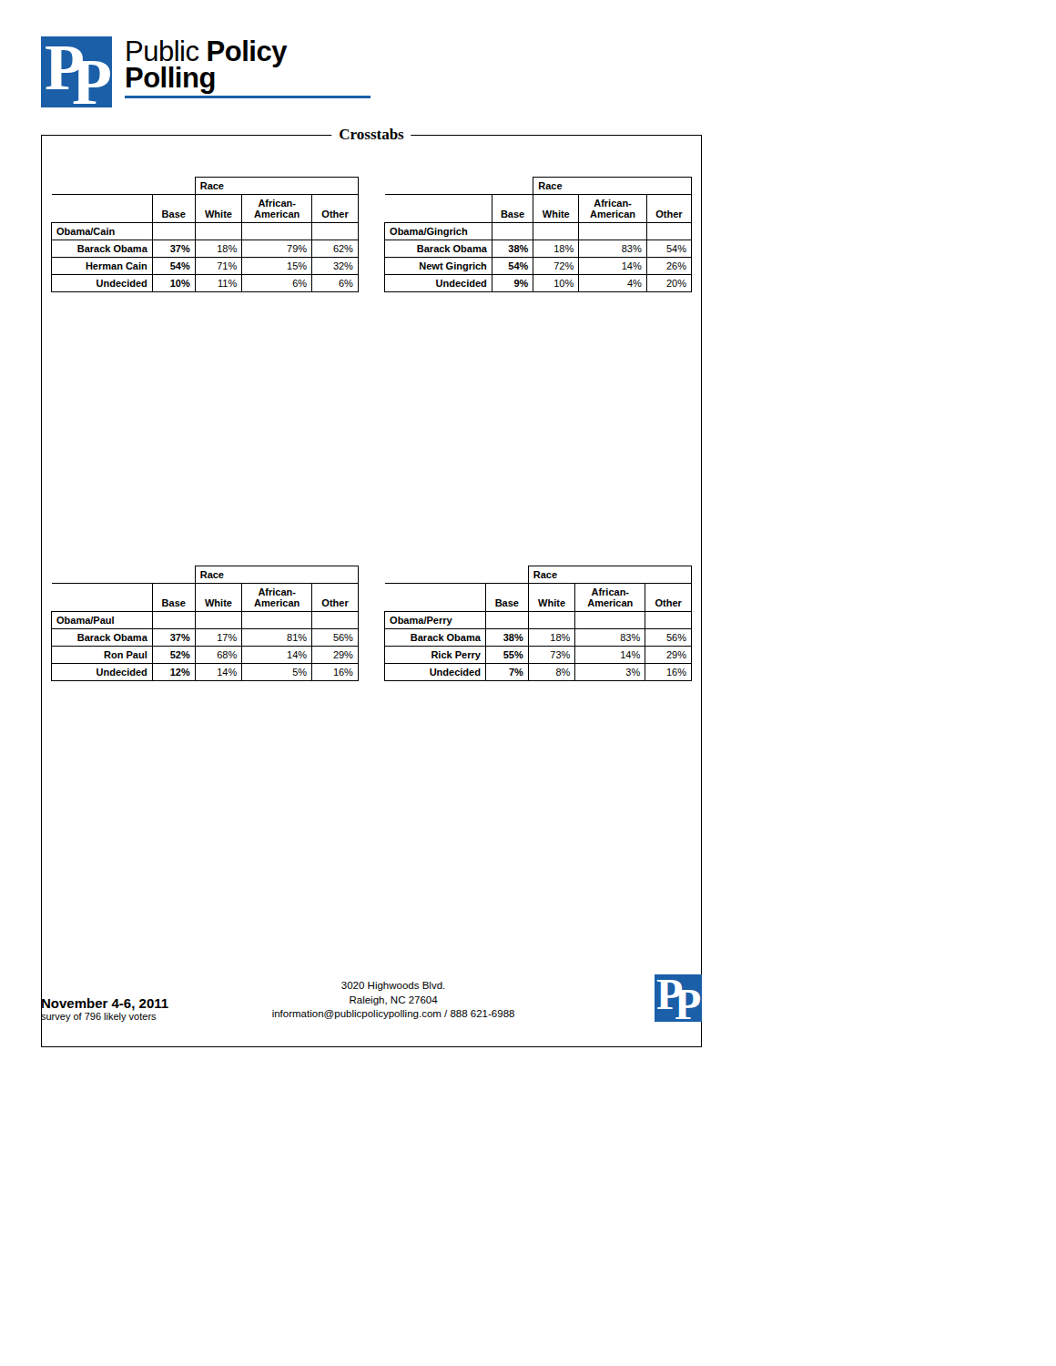Public Policy
Polling
Crosstabs
| | | Race |
| | Base | White | African- American | Other |
| Obama/Cain | | | | |
| Barack Obama | 37% | 18% | 79% | 62% |
| Herman Cain | 54% | 71% | 15% | 32% |
| Undecided | 10% | 11% | 6% | 6% |
| | | Race |
| | Base | White | African- American | Other |
| Obama/Gingrich | | | | |
| Barack Obama | 38% | 18% | 83% | 54% |
| Newt Gingrich | 54% | 72% | 14% | 26% |
| Undecided | 9% | 10% | 4% | 20% |
| | | Race |
| | Base | White | African- American | Other |
| Obama/Paul | | | | |
| Barack Obama | 37% | 17% | 81% | 56% |
| Ron Paul | 52% | 68% | 14% | 29% |
| Undecided | 12% | 14% | 5% | 16% |
| | | Race |
| | Base | White | African- American | Other |
| Obama/Perry | | | | |
| Barack Obama | 38% | 18% | 83% | 56% |
| Rick Perry | 55% | 73% | 14% | 29% |
| Undecided | 7% | 8% | 3% | 16% |
November 4-6, 2011
survey of 796 likely voters
3020 Highwoods Blvd.
Raleigh, NC 27604
information@publicpolicypolling.com / 888 621-6988